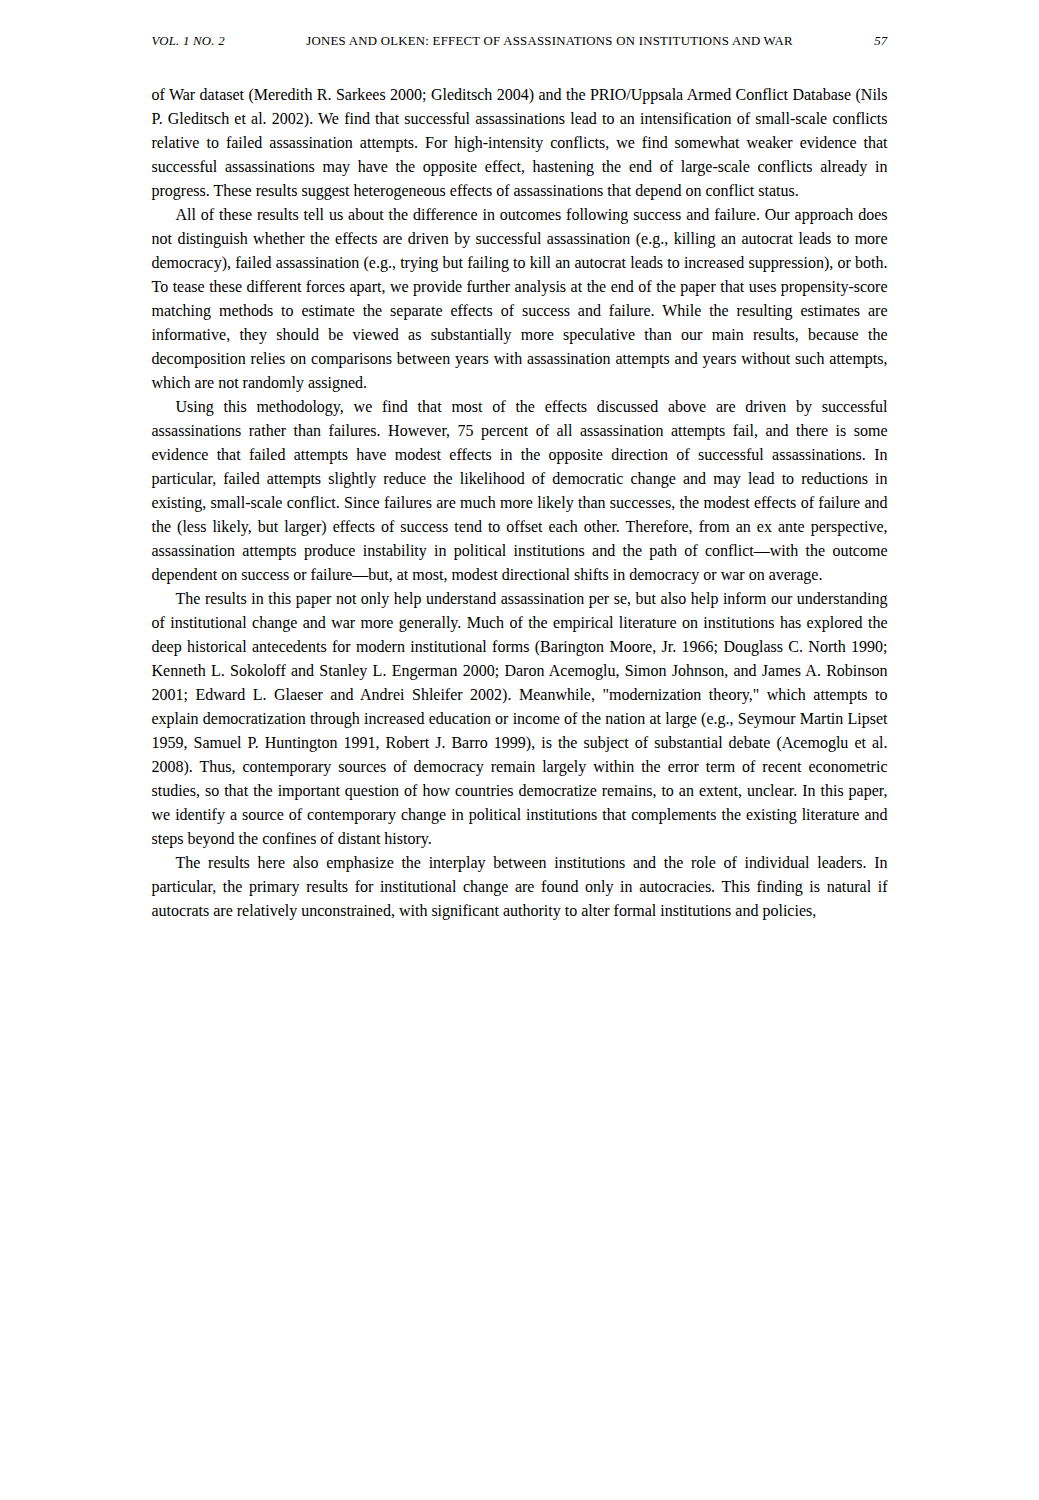VOL. 1 NO. 2 JONES AND OLKEN: EFFECT OF ASSASSINATIONS ON INSTITUTIONS AND WAR 57
of War dataset (Meredith R. Sarkees 2000; Gleditsch 2004) and the PRIO/Uppsala Armed Conflict Database (Nils P. Gleditsch et al. 2002). We find that successful assassinations lead to an intensification of small-scale conflicts relative to failed assassination attempts. For high-intensity conflicts, we find somewhat weaker evidence that successful assassinations may have the opposite effect, hastening the end of large-scale conflicts already in progress. These results suggest heterogeneous effects of assassinations that depend on conflict status.
All of these results tell us about the difference in outcomes following success and failure. Our approach does not distinguish whether the effects are driven by successful assassination (e.g., killing an autocrat leads to more democracy), failed assassination (e.g., trying but failing to kill an autocrat leads to increased suppression), or both. To tease these different forces apart, we provide further analysis at the end of the paper that uses propensity-score matching methods to estimate the separate effects of success and failure. While the resulting estimates are informative, they should be viewed as substantially more speculative than our main results, because the decomposition relies on comparisons between years with assassination attempts and years without such attempts, which are not randomly assigned.
Using this methodology, we find that most of the effects discussed above are driven by successful assassinations rather than failures. However, 75 percent of all assassination attempts fail, and there is some evidence that failed attempts have modest effects in the opposite direction of successful assassinations. In particular, failed attempts slightly reduce the likelihood of democratic change and may lead to reductions in existing, small-scale conflict. Since failures are much more likely than successes, the modest effects of failure and the (less likely, but larger) effects of success tend to offset each other. Therefore, from an ex ante perspective, assassination attempts produce instability in political institutions and the path of conflict—with the outcome dependent on success or failure—but, at most, modest directional shifts in democracy or war on average.
The results in this paper not only help understand assassination per se, but also help inform our understanding of institutional change and war more generally. Much of the empirical literature on institutions has explored the deep historical antecedents for modern institutional forms (Barington Moore, Jr. 1966; Douglass C. North 1990; Kenneth L. Sokoloff and Stanley L. Engerman 2000; Daron Acemoglu, Simon Johnson, and James A. Robinson 2001; Edward L. Glaeser and Andrei Shleifer 2002). Meanwhile, "modernization theory," which attempts to explain democratization through increased education or income of the nation at large (e.g., Seymour Martin Lipset 1959, Samuel P. Huntington 1991, Robert J. Barro 1999), is the subject of substantial debate (Acemoglu et al. 2008). Thus, contemporary sources of democracy remain largely within the error term of recent econometric studies, so that the important question of how countries democratize remains, to an extent, unclear. In this paper, we identify a source of contemporary change in political institutions that complements the existing literature and steps beyond the confines of distant history.
The results here also emphasize the interplay between institutions and the role of individual leaders. In particular, the primary results for institutional change are found only in autocracies. This finding is natural if autocrats are relatively unconstrained, with significant authority to alter formal institutions and policies,